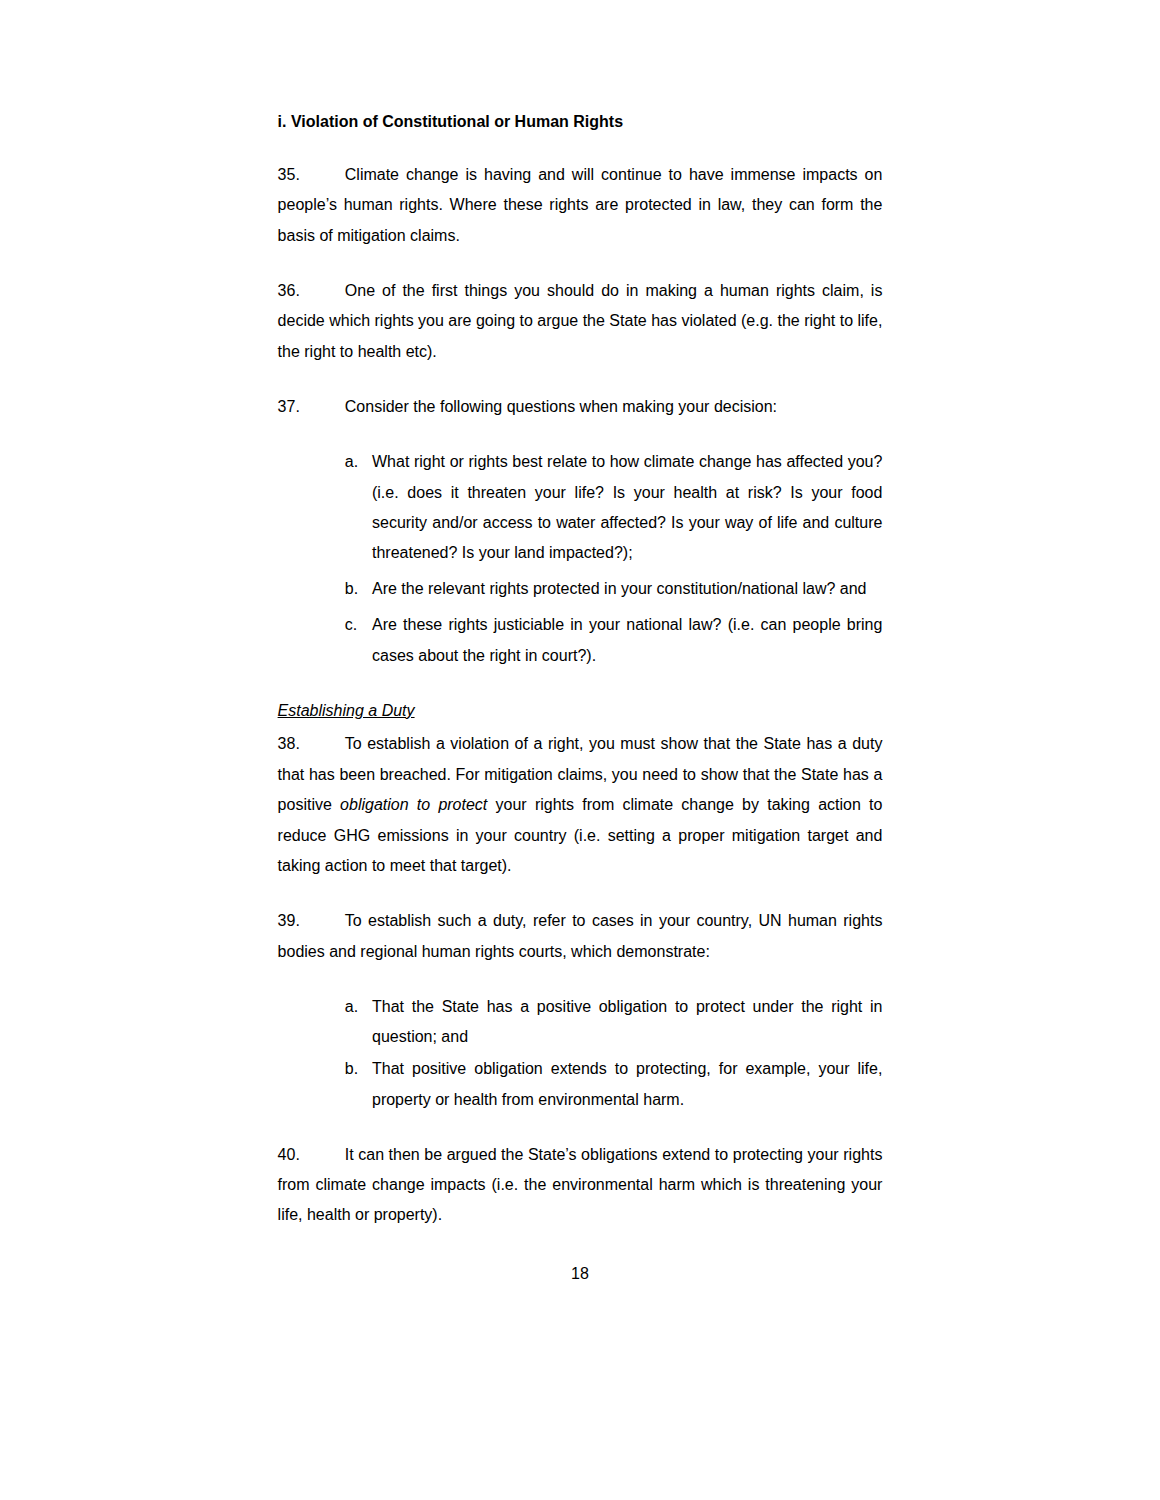i. Violation of Constitutional or Human Rights
35. Climate change is having and will continue to have immense impacts on people’s human rights. Where these rights are protected in law, they can form the basis of mitigation claims.
36. One of the first things you should do in making a human rights claim, is decide which rights you are going to argue the State has violated (e.g. the right to life, the right to health etc).
37. Consider the following questions when making your decision:
a. What right or rights best relate to how climate change has affected you? (i.e. does it threaten your life? Is your health at risk? Is your food security and/or access to water affected? Is your way of life and culture threatened? Is your land impacted?);
b. Are the relevant rights protected in your constitution/national law? and
c. Are these rights justiciable in your national law? (i.e. can people bring cases about the right in court?).
Establishing a Duty
38. To establish a violation of a right, you must show that the State has a duty that has been breached. For mitigation claims, you need to show that the State has a positive obligation to protect your rights from climate change by taking action to reduce GHG emissions in your country (i.e. setting a proper mitigation target and taking action to meet that target).
39. To establish such a duty, refer to cases in your country, UN human rights bodies and regional human rights courts, which demonstrate:
a. That the State has a positive obligation to protect under the right in question; and
b. That positive obligation extends to protecting, for example, your life, property or health from environmental harm.
40. It can then be argued the State’s obligations extend to protecting your rights from climate change impacts (i.e. the environmental harm which is threatening your life, health or property).
18